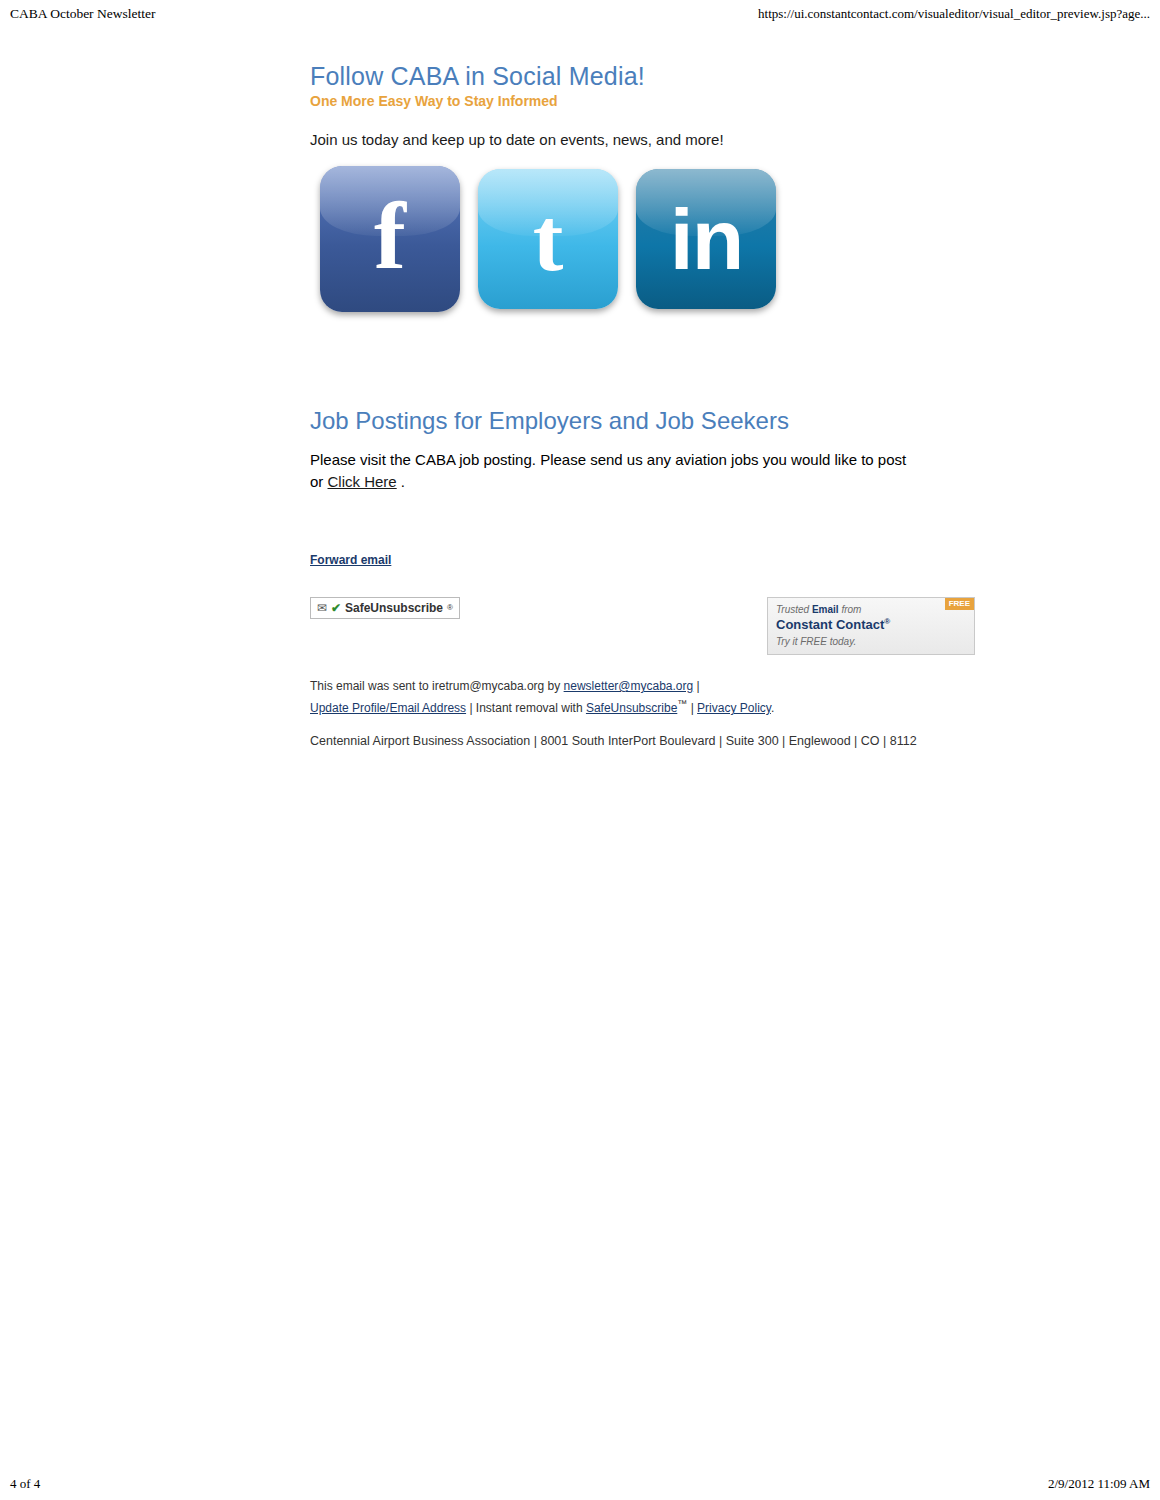CABA October Newsletter
https://ui.constantcontact.com/visualeditor/visual_editor_preview.jsp?age...
Follow CABA in Social Media!
One More Easy Way to Stay Informed
Join us today and keep up to date on events, news, and more!
f
t
in
Job Postings for Employers and Job Seekers
Please visit the CABA job posting. Please send us any aviation jobs you would like to post or Click Here .
Forward email
✉✔SafeUnsubscribe®
FREE
Trusted Email from
Constant Contact®
Try it FREE today.
This email was sent to iretrum@mycaba.org by newsletter@mycaba.org |
Update Profile/Email Address | Instant removal with SafeUnsubscribe™ | Privacy Policy.
Centennial Airport Business Association | 8001 South InterPort Boulevard | Suite 300 | Englewood | CO | 8112
4 of 4
2/9/2012 11:09 AM